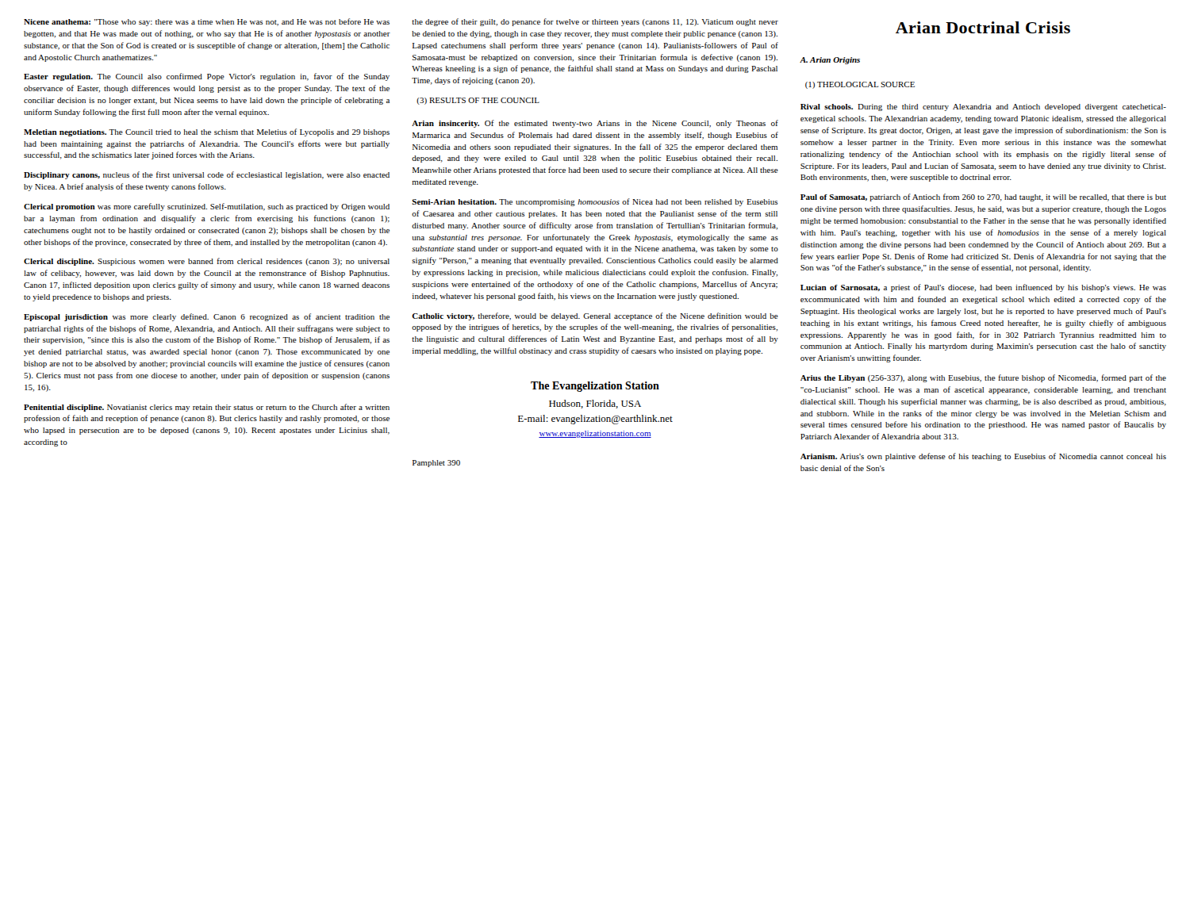Nicene anathema: "Those who say: there was a time when He was not, and He was not before He was begotten, and that He was made out of nothing, or who say that He is of another hypostasis or another substance, or that the Son of God is created or is susceptible of change or alteration, [them] the Catholic and Apostolic Church anathematizes."
Easter regulation. The Council also confirmed Pope Victor's regulation in, favor of the Sunday observance of Easter, though differences would long persist as to the proper Sunday. The text of the conciliar decision is no longer extant, but Nicea seems to have laid down the principle of celebrating a uniform Sunday following the first full moon after the vernal equinox.
Meletian negotiations. The Council tried to heal the schism that Meletius of Lycopolis and 29 bishops had been maintaining against the patriarchs of Alexandria. The Council's efforts were but partially successful, and the schismatics later joined forces with the Arians.
Disciplinary canons, nucleus of the first universal code of ecclesiastical legislation, were also enacted by Nicea. A brief analysis of these twenty canons follows.
Clerical promotion was more carefully scrutinized. Self-mutilation, such as practiced by Origen would bar a layman from ordination and disqualify a cleric from exercising his functions (canon 1); catechumens ought not to be hastily ordained or consecrated (canon 2); bishops shall be chosen by the other bishops of the province, consecrated by three of them, and installed by the metropolitan (canon 4).
Clerical discipline. Suspicious women were banned from clerical residences (canon 3); no universal law of celibacy, however, was laid down by the Council at the remonstrance of Bishop Paphnutius. Canon 17, inflicted deposition upon clerics guilty of simony and usury, while canon 18 warned deacons to yield precedence to bishops and priests.
Episcopal jurisdiction was more clearly defined. Canon 6 recognized as of ancient tradition the patriarchal rights of the bishops of Rome, Alexandria, and Antioch. All their suffragans were subject to their supervision, "since this is also the custom of the Bishop of Rome." The bishop of Jerusalem, if as yet denied patriarchal status, was awarded special honor (canon 7). Those excommunicated by one bishop are not to be absolved by another; provincial councils will examine the justice of censures (canon 5). Clerics must not pass from one diocese to another, under pain of deposition or suspension (canons 15, 16).
Penitential discipline. Novatianist clerics may retain their status or return to the Church after a written profession of faith and reception of penance (canon 8). But clerics hastily and rashly promoted, or those who lapsed in persecution are to be deposed (canons 9, 10). Recent apostates under Licinius shall, according to
the degree of their guilt, do penance for twelve or thirteen years (canons 11, 12). Viaticum ought never be denied to the dying, though in case they recover, they must complete their public penance (canon 13). Lapsed catechumens shall perform three years' penance (canon 14). Paulianists-followers of Paul of Samosata-must be rebaptized on conversion, since their Trinitarian formula is defective (canon 19). Whereas kneeling is a sign of penance, the faithful shall stand at Mass on Sundays and during Paschal Time, days of rejoicing (canon 20).
(3) RESULTS OF THE COUNCIL
Arian insincerity. Of the estimated twenty-two Arians in the Nicene Council, only Theonas of Marmarica and Secundus of Ptolemais had dared dissent in the assembly itself, though Eusebius of Nicomedia and others soon repudiated their signatures. In the fall of 325 the emperor declared them deposed, and they were exiled to Gaul until 328 when the politic Eusebius obtained their recall. Meanwhile other Arians protested that force had been used to secure their compliance at Nicea. All these meditated revenge.
Semi-Arian hesitation. The uncompromising homoousios of Nicea had not been relished by Eusebius of Caesarea and other cautious prelates. It has been noted that the Paulianist sense of the term still disturbed many. Another source of difficulty arose from translation of Tertullian's Trinitarian formula, una substantial tres personae. For unfortunately the Greek hypostasis, etymologically the same as substantiate stand under or support-and equated with it in the Nicene anathema, was taken by some to signify "Person," a meaning that eventually prevailed. Conscientious Catholics could easily be alarmed by expressions lacking in precision, while malicious dialecticians could exploit the confusion. Finally, suspicions were entertained of the orthodoxy of one of the Catholic champions, Marcellus of Ancyra; indeed, whatever his personal good faith, his views on the Incarnation were justly questioned.
Catholic victory, therefore, would be delayed. General acceptance of the Nicene definition would be opposed by the intrigues of heretics, by the scruples of the well-meaning, the rivalries of personalities, the linguistic and cultural differences of Latin West and Byzantine East, and perhaps most of all by imperial meddling, the willful obstinacy and crass stupidity of caesars who insisted on playing pope.
The Evangelization Station Hudson, Florida, USA E-mail: evangelization@earthlink.net www.evangelizationstation.com
Pamphlet 390
Arian Doctrinal Crisis
A. Arian Origins
(1) THEOLOGICAL SOURCE
Rival schools. During the third century Alexandria and Antioch developed divergent catechetical-exegetical schools. The Alexandrian academy, tending toward Platonic idealism, stressed the allegorical sense of Scripture. Its great doctor, Origen, at least gave the impression of subordinationism: the Son is somehow a lesser partner in the Trinity. Even more serious in this instance was the somewhat rationalizing tendency of the Antiochian school with its emphasis on the rigidly literal sense of Scripture. For its leaders, Paul and Lucian of Samosata, seem to have denied any true divinity to Christ. Both environments, then, were susceptible to doctrinal error.
Paul of Samosata, patriarch of Antioch from 260 to 270, had taught, it will be recalled, that there is but one divine person with three quasifaculties. Jesus, he said, was but a superior creature, though the Logos might be termed homobusion: consubstantial to the Father in the sense that he was personally identified with him. Paul's teaching, together with his use of homodusios in the sense of a merely logical distinction among the divine persons had been condemned by the Council of Antioch about 269. But a few years earlier Pope St. Denis of Rome had criticized St. Denis of Alexandria for not saying that the Son was "of the Father's substance," in the sense of essential, not personal, identity.
Lucian of Sarnosata, a priest of Paul's diocese, had been influenced by his bishop's views. He was excommunicated with him and founded an exegetical school which edited a corrected copy of the Septuagint. His theological works are largely lost, but he is reported to have preserved much of Paul's teaching in his extant writings, his famous Creed noted hereafter, he is guilty chiefly of ambiguous expressions. Apparently he was in good faith, for in 302 Patriarch Tyrannius readmitted him to communion at Antioch. Finally his martyrdom during Maximin's persecution cast the halo of sanctity over Arianism's unwitting founder.
Arius the Libyan (256-337), along with Eusebius, the future bishop of Nicomedia, formed part of the "co-Lucianist" school. He was a man of ascetical appearance, considerable learning, and trenchant dialectical skill. Though his superficial manner was charming, be is also described as proud, ambitious, and stubborn. While in the ranks of the minor clergy be was involved in the Meletian Schism and several times censured before his ordination to the priesthood. He was named pastor of Baucalis by Patriarch Alexander of Alexandria about 313.
Arianism. Arius's own plaintive defense of his teaching to Eusebius of Nicomedia cannot conceal his basic denial of the Son's